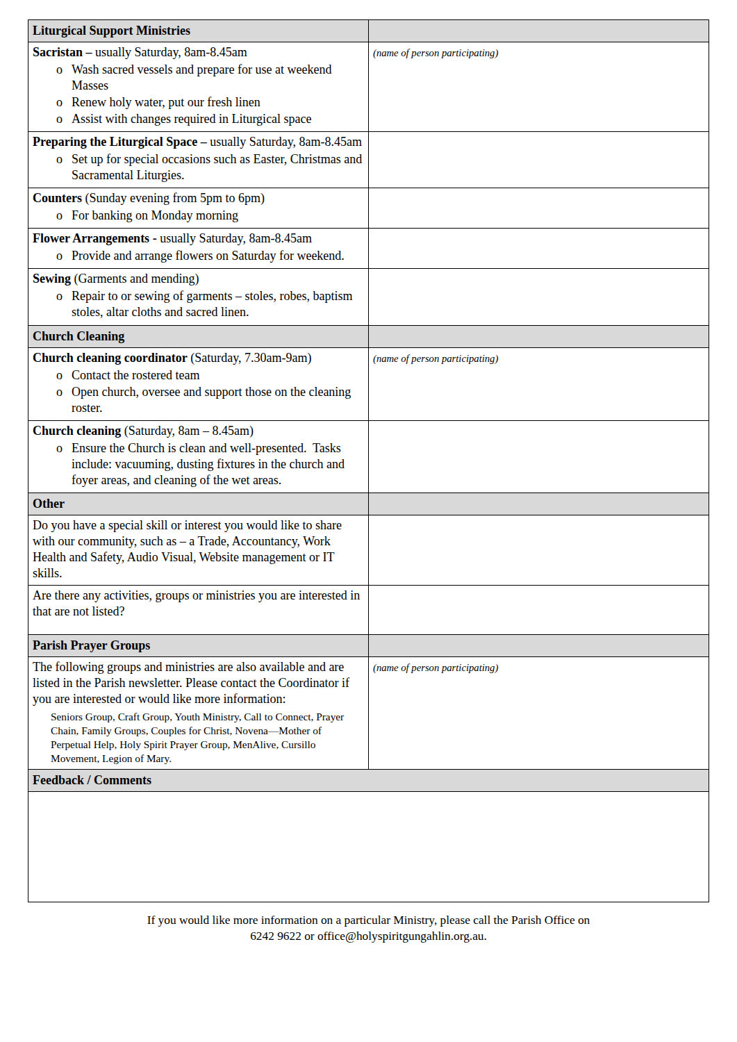| Liturgical Support Ministries | |
| Sacristan – usually Saturday, 8am-8.45am Wash sacred vessels and prepare for use at weekend Masses Renew holy water, put our fresh linen Assist with changes required in Liturgical space | (name of person participating) |
| Preparing the Liturgical Space – usually Saturday, 8am-8.45am Set up for special occasions such as Easter, Christmas and Sacramental Liturgies. | |
| Counters (Sunday evening from 5pm to 6pm) For banking on Monday morning | |
| Flower Arrangements - usually Saturday, 8am-8.45am Provide and arrange flowers on Saturday for weekend. | |
| Sewing (Garments and mending) Repair to or sewing of garments – stoles, robes, baptism stoles, altar cloths and sacred linen. | |
| Church Cleaning | |
| Church cleaning coordinator (Saturday, 7.30am-9am) Contact the rostered team Open church, oversee and support those on the cleaning roster. | (name of person participating) |
| Church cleaning (Saturday, 8am – 8.45am) Ensure the Church is clean and well-presented. Tasks include: vacuuming, dusting fixtures in the church and foyer areas, and cleaning of the wet areas. | |
| Other | |
| Do you have a special skill or interest you would like to share with our community, such as – a Trade, Accountancy, Work Health and Safety, Audio Visual, Website management or IT skills. | |
| Are there any activities, groups or ministries you are interested in that are not listed? | |
| Parish Prayer Groups | |
| The following groups and ministries are also available and are listed in the Parish newsletter. Please contact the Coordinator if you are interested or would like more information: Seniors Group, Craft Group, Youth Ministry, Call to Connect, Prayer Chain, Family Groups, Couples for Christ, Novena—Mother of Perpetual Help, Holy Spirit Prayer Group, MenAlive, Cursillo Movement, Legion of Mary. | (name of person participating) |
| Feedback / Comments |
If you would like more information on a particular Ministry, please call the Parish Office on
6242 9622 or office@holyspiritgungahlin.org.au.